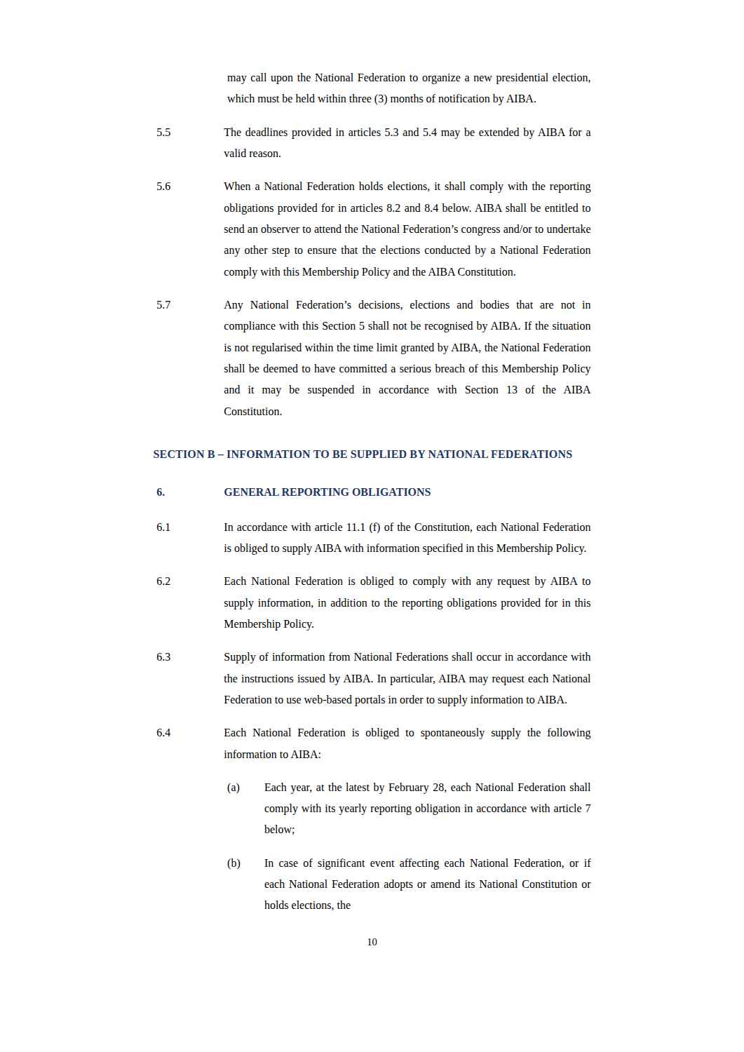may call upon the National Federation to organize a new presidential election, which must be held within three (3) months of notification by AIBA.
5.5
The deadlines provided in articles 5.3 and 5.4 may be extended by AIBA for a valid reason.
5.6
When a National Federation holds elections, it shall comply with the reporting obligations provided for in articles 8.2 and 8.4 below. AIBA shall be entitled to send an observer to attend the National Federation’s congress and/or to undertake any other step to ensure that the elections conducted by a National Federation comply with this Membership Policy and the AIBA Constitution.
5.7
Any National Federation’s decisions, elections and bodies that are not in compliance with this Section 5 shall not be recognised by AIBA. If the situation is not regularised within the time limit granted by AIBA, the National Federation shall be deemed to have committed a serious breach of this Membership Policy and it may be suspended in accordance with Section 13 of the AIBA Constitution.
SECTION B – INFORMATION TO BE SUPPLIED BY NATIONAL FEDERATIONS
6.
GENERAL REPORTING OBLIGATIONS
6.1
In accordance with article 11.1 (f) of the Constitution, each National Federation is obliged to supply AIBA with information specified in this Membership Policy.
6.2
Each National Federation is obliged to comply with any request by AIBA to supply information, in addition to the reporting obligations provided for in this Membership Policy.
6.3
Supply of information from National Federations shall occur in accordance with the instructions issued by AIBA. In particular, AIBA may request each National Federation to use web-based portals in order to supply information to AIBA.
6.4
Each National Federation is obliged to spontaneously supply the following information to AIBA:
(a)
Each year, at the latest by February 28, each National Federation shall comply with its yearly reporting obligation in accordance with article 7 below;
(b)
In case of significant event affecting each National Federation, or if each National Federation adopts or amend its National Constitution or holds elections, the
10